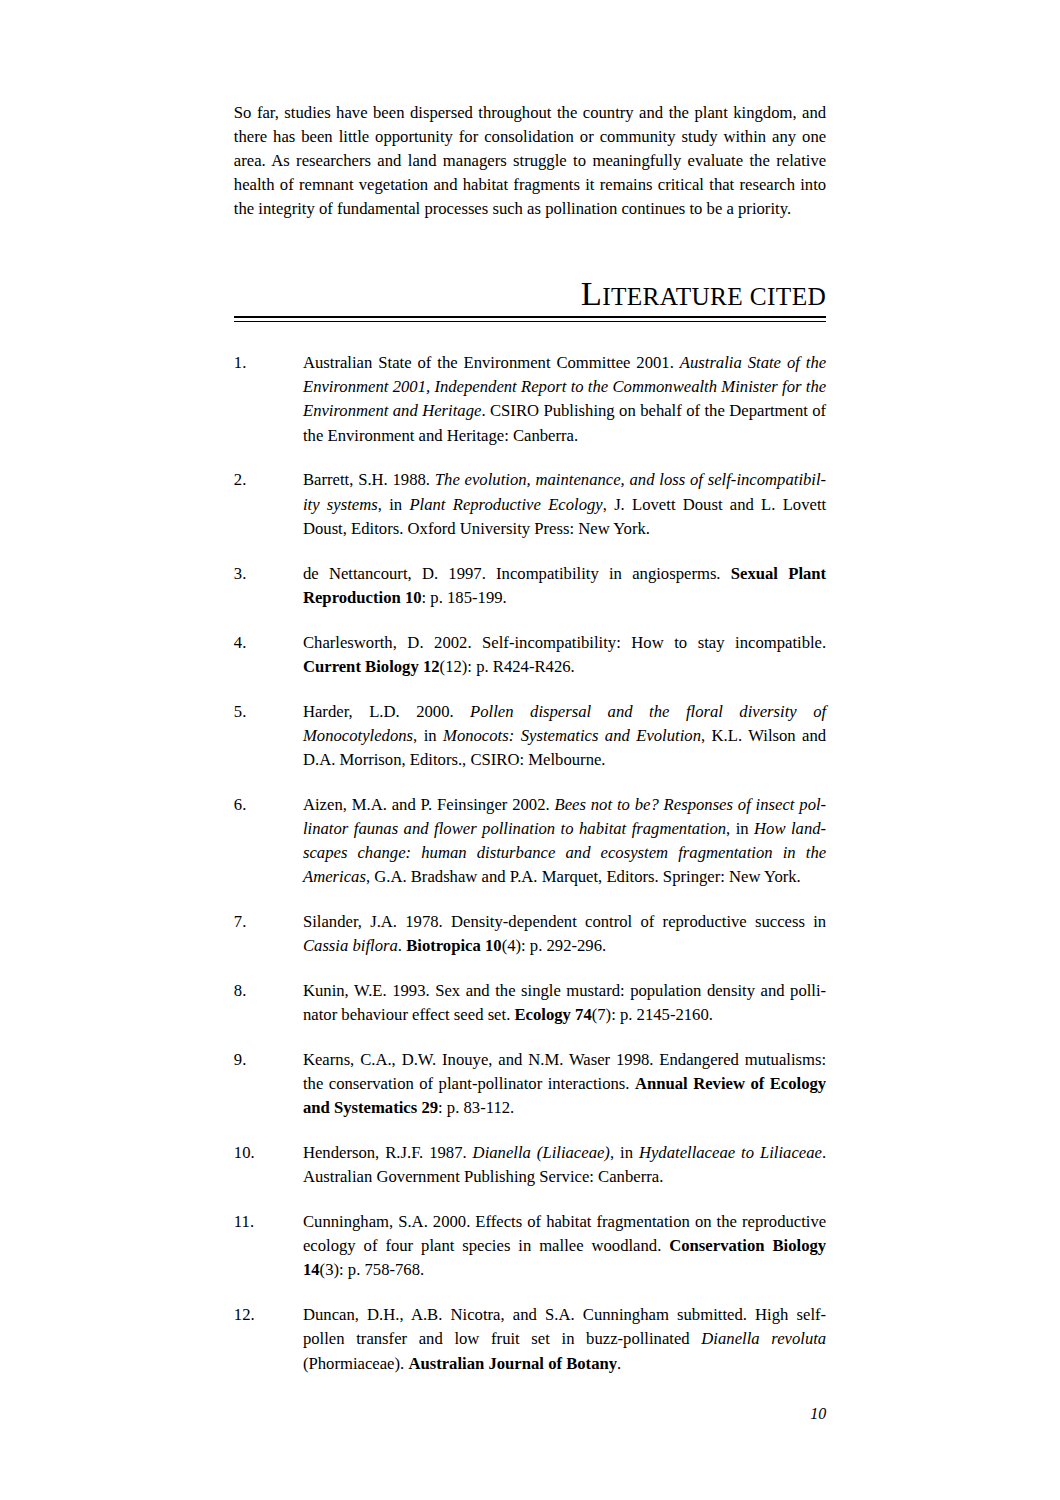So far, studies have been dispersed throughout the country and the plant kingdom, and there has been little opportunity for consolidation or community study within any one area. As researchers and land managers struggle to meaningfully evaluate the relative health of remnant vegetation and habitat fragments it remains critical that research into the integrity of fundamental processes such as pollination continues to be a priority.
LITERATURE CITED
Australian State of the Environment Committee 2001. Australia State of the Environment 2001, Independent Report to the Commonwealth Minister for the Environment and Heritage. CSIRO Publishing on behalf of the Department of the Environment and Heritage: Canberra.
Barrett, S.H. 1988. The evolution, maintenance, and loss of self-incompatibility systems, in Plant Reproductive Ecology, J. Lovett Doust and L. Lovett Doust, Editors. Oxford University Press: New York.
de Nettancourt, D. 1997. Incompatibility in angiosperms. Sexual Plant Reproduction 10: p. 185-199.
Charlesworth, D. 2002. Self-incompatibility: How to stay incompatible. Current Biology 12(12): p. R424-R426.
Harder, L.D. 2000. Pollen dispersal and the floral diversity of Monocotyledons, in Monocots: Systematics and Evolution, K.L. Wilson and D.A. Morrison, Editors., CSIRO: Melbourne.
Aizen, M.A. and P. Feinsinger 2002. Bees not to be? Responses of insect pollinator faunas and flower pollination to habitat fragmentation, in How landscapes change: human disturbance and ecosystem fragmentation in the Americas, G.A. Bradshaw and P.A. Marquet, Editors. Springer: New York.
Silander, J.A. 1978. Density-dependent control of reproductive success in Cassia biflora. Biotropica 10(4): p. 292-296.
Kunin, W.E. 1993. Sex and the single mustard: population density and pollinator behaviour effect seed set. Ecology 74(7): p. 2145-2160.
Kearns, C.A., D.W. Inouye, and N.M. Waser 1998. Endangered mutualisms: the conservation of plant-pollinator interactions. Annual Review of Ecology and Systematics 29: p. 83-112.
Henderson, R.J.F. 1987. Dianella (Liliaceae), in Hydatellaceae to Liliaceae. Australian Government Publishing Service: Canberra.
Cunningham, S.A. 2000. Effects of habitat fragmentation on the reproductive ecology of four plant species in mallee woodland. Conservation Biology 14(3): p. 758-768.
Duncan, D.H., A.B. Nicotra, and S.A. Cunningham submitted. High self-pollen transfer and low fruit set in buzz-pollinated Dianella revoluta (Phormiaceae). Australian Journal of Botany.
10